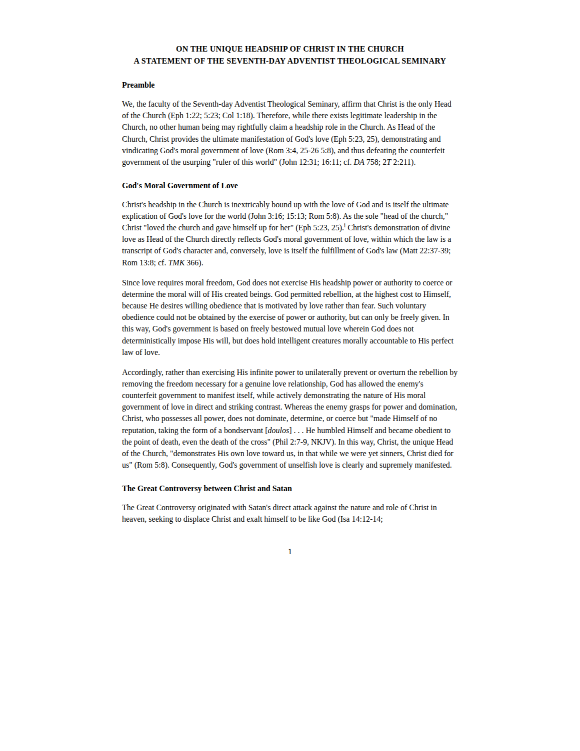ON THE UNIQUE HEADSHIP OF CHRIST IN THE CHURCH A STATEMENT OF THE SEVENTH-DAY ADVENTIST THEOLOGICAL SEMINARY
Preamble
We, the faculty of the Seventh-day Adventist Theological Seminary, affirm that Christ is the only Head of the Church (Eph 1:22; 5:23; Col 1:18). Therefore, while there exists legitimate leadership in the Church, no other human being may rightfully claim a headship role in the Church. As Head of the Church, Christ provides the ultimate manifestation of God's love (Eph 5:23, 25), demonstrating and vindicating God's moral government of love (Rom 3:4, 25-26 5:8), and thus defeating the counterfeit government of the usurping "ruler of this world" (John 12:31; 16:11; cf. DA 758; 2T 2:211).
God's Moral Government of Love
Christ's headship in the Church is inextricably bound up with the love of God and is itself the ultimate explication of God's love for the world (John 3:16; 15:13; Rom 5:8). As the sole "head of the church," Christ "loved the church and gave himself up for her" (Eph 5:23, 25).i Christ's demonstration of divine love as Head of the Church directly reflects God's moral government of love, within which the law is a transcript of God's character and, conversely, love is itself the fulfillment of God's law (Matt 22:37-39; Rom 13:8; cf. TMK 366).
Since love requires moral freedom, God does not exercise His headship power or authority to coerce or determine the moral will of His created beings. God permitted rebellion, at the highest cost to Himself, because He desires willing obedience that is motivated by love rather than fear. Such voluntary obedience could not be obtained by the exercise of power or authority, but can only be freely given. In this way, God's government is based on freely bestowed mutual love wherein God does not deterministically impose His will, but does hold intelligent creatures morally accountable to His perfect law of love.
Accordingly, rather than exercising His infinite power to unilaterally prevent or overturn the rebellion by removing the freedom necessary for a genuine love relationship, God has allowed the enemy's counterfeit government to manifest itself, while actively demonstrating the nature of His moral government of love in direct and striking contrast. Whereas the enemy grasps for power and domination, Christ, who possesses all power, does not dominate, determine, or coerce but "made Himself of no reputation, taking the form of a bondservant [doulos] . . . He humbled Himself and became obedient to the point of death, even the death of the cross" (Phil 2:7-9, NKJV). In this way, Christ, the unique Head of the Church, "demonstrates His own love toward us, in that while we were yet sinners, Christ died for us" (Rom 5:8). Consequently, God's government of unselfish love is clearly and supremely manifested.
The Great Controversy between Christ and Satan
The Great Controversy originated with Satan's direct attack against the nature and role of Christ in heaven, seeking to displace Christ and exalt himself to be like God (Isa 14:12-14;
1